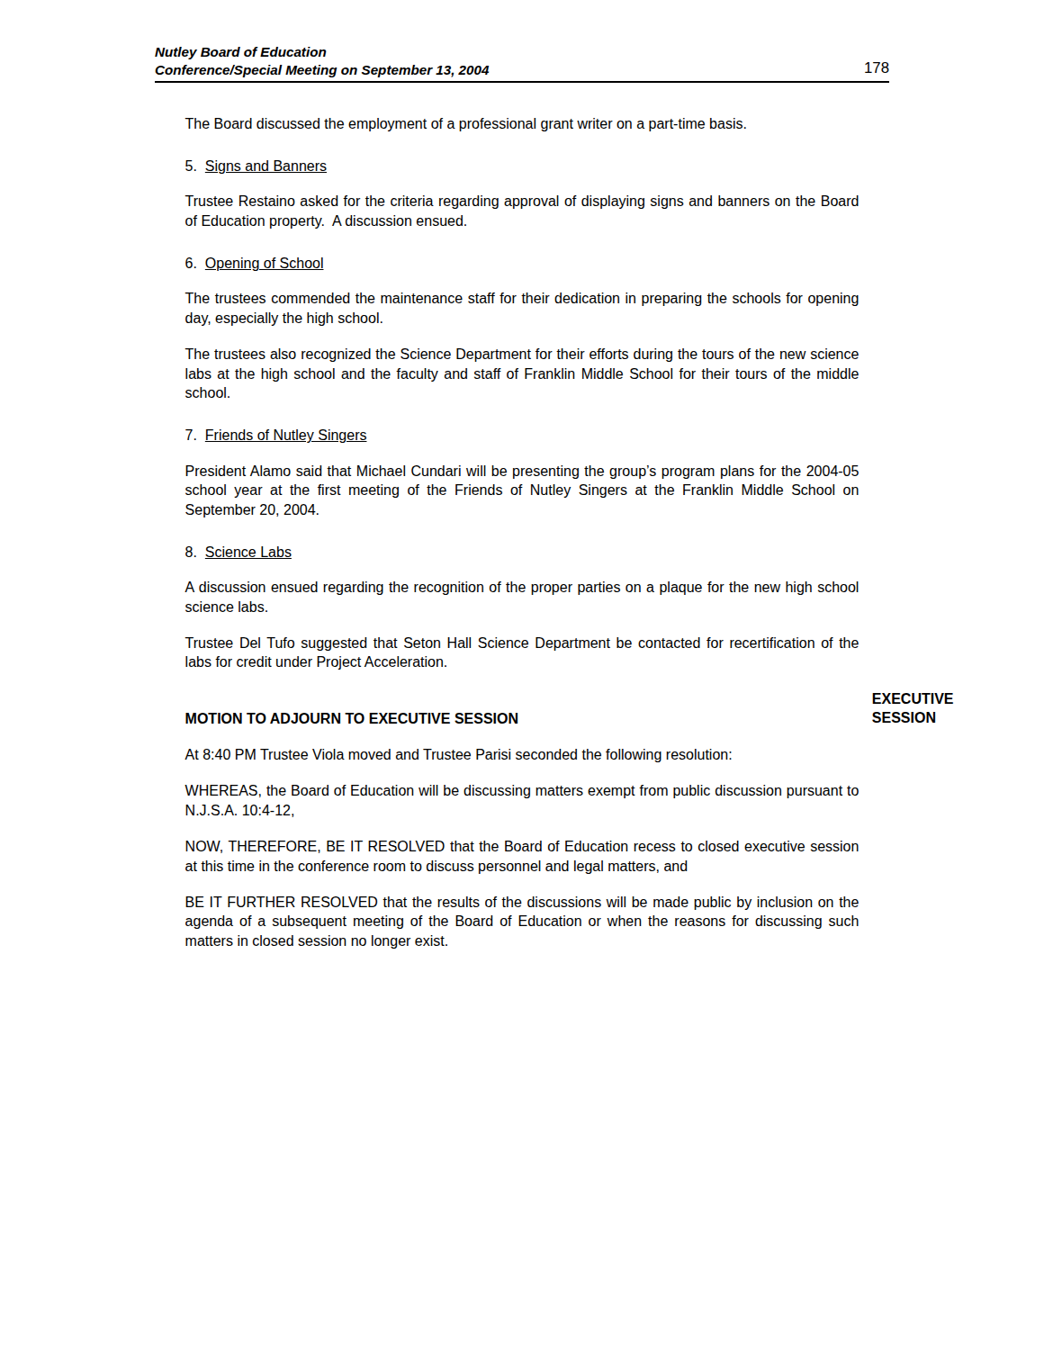Nutley Board of Education
Conference/Special Meeting on September 13, 2004
178
The Board discussed the employment of a professional grant writer on a part-time basis.
5. Signs and Banners
Trustee Restaino asked for the criteria regarding approval of displaying signs and banners on the Board of Education property. A discussion ensued.
6. Opening of School
The trustees commended the maintenance staff for their dedication in preparing the schools for opening day, especially the high school.
The trustees also recognized the Science Department for their efforts during the tours of the new science labs at the high school and the faculty and staff of Franklin Middle School for their tours of the middle school.
7. Friends of Nutley Singers
President Alamo said that Michael Cundari will be presenting the group’s program plans for the 2004-05 school year at the first meeting of the Friends of Nutley Singers at the Franklin Middle School on September 20, 2004.
8. Science Labs
A discussion ensued regarding the recognition of the proper parties on a plaque for the new high school science labs.
Trustee Del Tufo suggested that Seton Hall Science Department be contacted for recertification of the labs for credit under Project Acceleration.
EXECUTIVE
SESSION
MOTION TO ADJOURN TO EXECUTIVE SESSION
At 8:40 PM Trustee Viola moved and Trustee Parisi seconded the following resolution:
WHEREAS, the Board of Education will be discussing matters exempt from public discussion pursuant to N.J.S.A. 10:4-12,
NOW, THEREFORE, BE IT RESOLVED that the Board of Education recess to closed executive session at this time in the conference room to discuss personnel and legal matters, and
BE IT FURTHER RESOLVED that the results of the discussions will be made public by inclusion on the agenda of a subsequent meeting of the Board of Education or when the reasons for discussing such matters in closed session no longer exist.